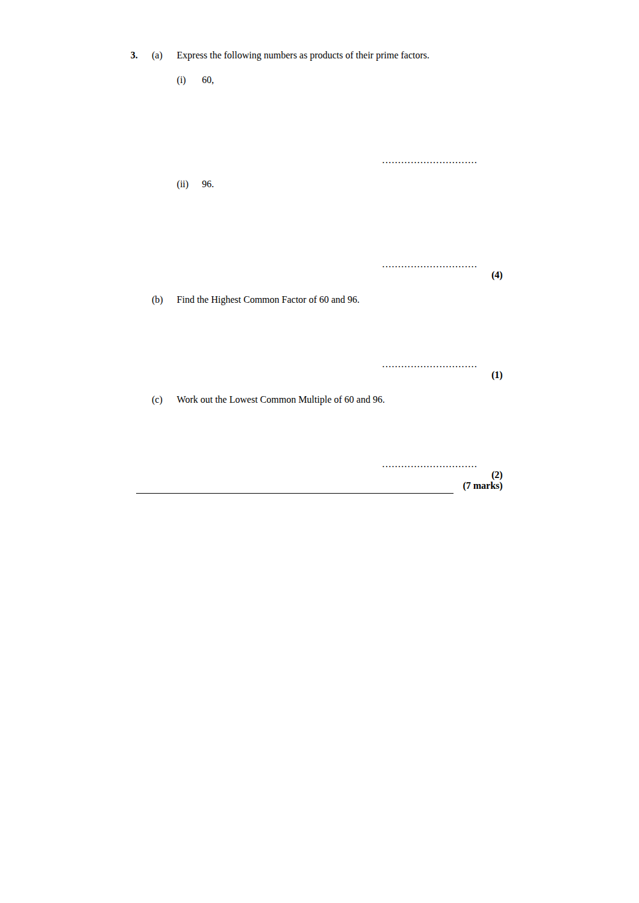3.
(a)
Express the following numbers as products of their prime factors.
(i)
60,
..............................
(ii)
96.
..............................
(4)
(b)
Find the Highest Common Factor of 60 and 96.
..............................
(1)
(c)
Work out the Lowest Common Multiple of 60 and 96.
..............................
(2)
(7 marks)